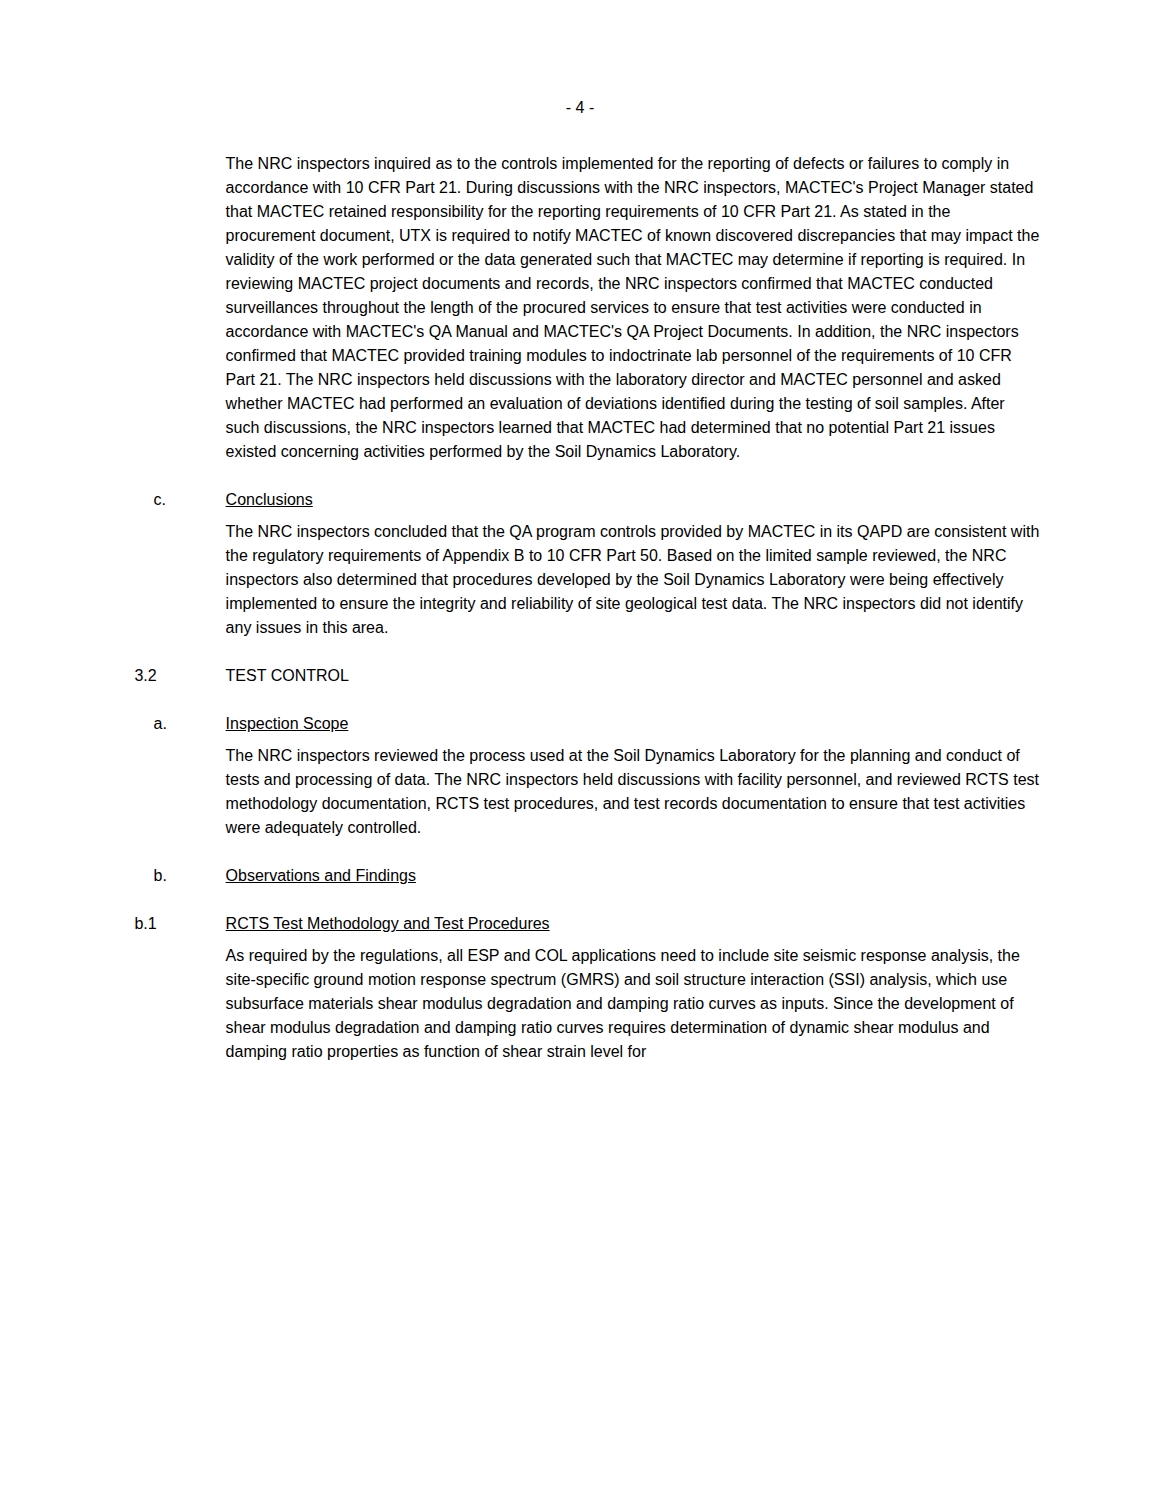- 4 -
The NRC inspectors inquired as to the controls implemented for the reporting of defects or failures to comply in accordance with 10 CFR Part 21. During discussions with the NRC inspectors, MACTEC's Project Manager stated that MACTEC retained responsibility for the reporting requirements of 10 CFR Part 21. As stated in the procurement document, UTX is required to notify MACTEC of known discovered discrepancies that may impact the validity of the work performed or the data generated such that MACTEC may determine if reporting is required. In reviewing MACTEC project documents and records, the NRC inspectors confirmed that MACTEC conducted surveillances throughout the length of the procured services to ensure that test activities were conducted in accordance with MACTEC's QA Manual and MACTEC's QA Project Documents. In addition, the NRC inspectors confirmed that MACTEC provided training modules to indoctrinate lab personnel of the requirements of 10 CFR Part 21. The NRC inspectors held discussions with the laboratory director and MACTEC personnel and asked whether MACTEC had performed an evaluation of deviations identified during the testing of soil samples. After such discussions, the NRC inspectors learned that MACTEC had determined that no potential Part 21 issues existed concerning activities performed by the Soil Dynamics Laboratory.
c.
Conclusions
The NRC inspectors concluded that the QA program controls provided by MACTEC in its QAPD are consistent with the regulatory requirements of Appendix B to 10 CFR Part 50. Based on the limited sample reviewed, the NRC inspectors also determined that procedures developed by the Soil Dynamics Laboratory were being effectively implemented to ensure the integrity and reliability of site geological test data. The NRC inspectors did not identify any issues in this area.
3.2
TEST CONTROL
a.
Inspection Scope
The NRC inspectors reviewed the process used at the Soil Dynamics Laboratory for the planning and conduct of tests and processing of data. The NRC inspectors held discussions with facility personnel, and reviewed RCTS test methodology documentation, RCTS test procedures, and test records documentation to ensure that test activities were adequately controlled.
b.
Observations and Findings
b.1
RCTS Test Methodology and Test Procedures
As required by the regulations, all ESP and COL applications need to include site seismic response analysis, the site-specific ground motion response spectrum (GMRS) and soil structure interaction (SSI) analysis, which use subsurface materials shear modulus degradation and damping ratio curves as inputs. Since the development of shear modulus degradation and damping ratio curves requires determination of dynamic shear modulus and damping ratio properties as function of shear strain level for